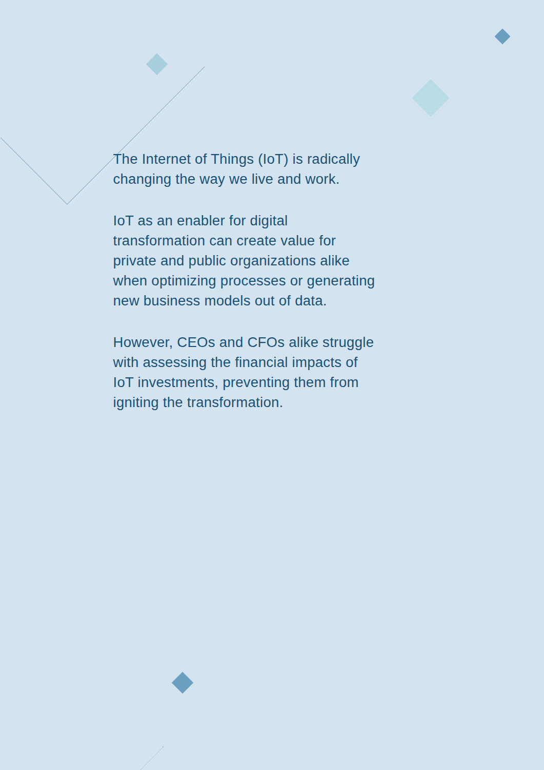The Internet of Things (IoT) is radically changing the way we live and work.
IoT as an enabler for digital transformation can create value for private and public organizations alike when optimizing processes or generating new business models out of data.
However, CEOs and CFOs alike struggle with assessing the financial impacts of IoT investments, preventing them from igniting the transformation.